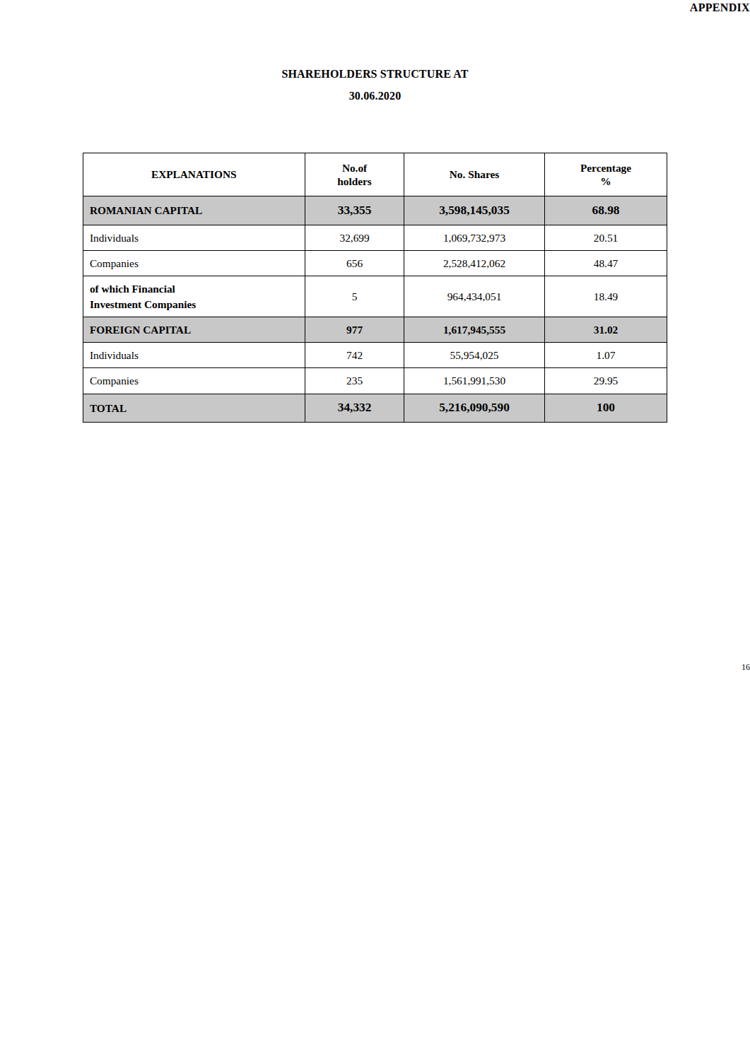APPENDIX
SHAREHOLDERS STRUCTURE AT30.06.2020
| EXPLANATIONS | No.of holders | No. Shares | Percentage % |
| --- | --- | --- | --- |
| ROMANIAN CAPITAL | 33,355 | 3,598,145,035 | 68.98 |
| Individuals | 32,699 | 1,069,732,973 | 20.51 |
| Companies | 656 | 2,528,412,062 | 48.47 |
| of which Financial Investment Companies | 5 | 964,434,051 | 18.49 |
| FOREIGN CAPITAL | 977 | 1,617,945,555 | 31.02 |
| Individuals | 742 | 55,954,025 | 1.07 |
| Companies | 235 | 1,561,991,530 | 29.95 |
| TOTAL | 34,332 | 5,216,090,590 | 100 |
16